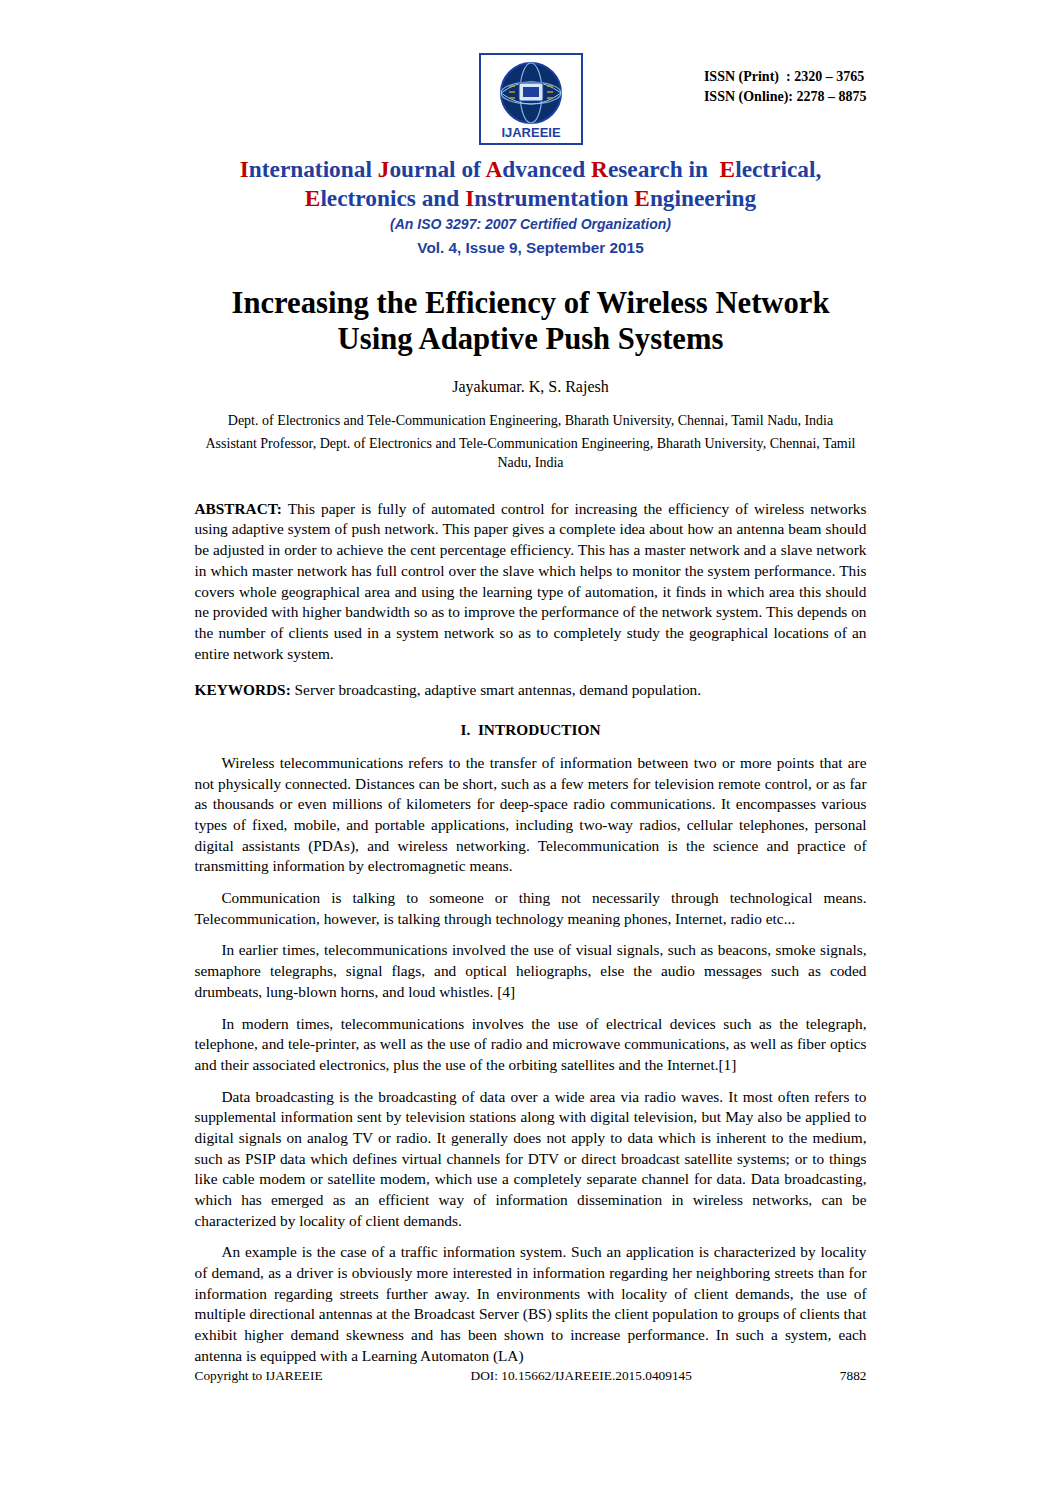IJAREEIE
ISSN (Print) : 2320 – 3765
ISSN (Online): 2278 – 8875
International Journal of Advanced Research in Electrical,
Electronics and Instrumentation Engineering
(An ISO 3297: 2007 Certified Organization)
Vol. 4, Issue 9, September 2015
Increasing the Efficiency of Wireless Network
Using Adaptive Push Systems
Jayakumar. K, S. Rajesh
Dept. of Electronics and Tele-Communication Engineering, Bharath University, Chennai, Tamil Nadu, India
Assistant Professor, Dept. of Electronics and Tele-Communication Engineering, Bharath University, Chennai, Tamil
Nadu, India
ABSTRACT: This paper is fully of automated control for increasing the efficiency of wireless networks using adaptive system of push network. This paper gives a complete idea about how an antenna beam should be adjusted in order to achieve the cent percentage efficiency. This has a master network and a slave network in which master network has full control over the slave which helps to monitor the system performance. This covers whole geographical area and using the learning type of automation, it finds in which area this should ne provided with higher bandwidth so as to improve the performance of the network system. This depends on the number of clients used in a system network so as to completely study the geographical locations of an entire network system.
KEYWORDS: Server broadcasting, adaptive smart antennas, demand population.
I. INTRODUCTION
Wireless telecommunications refers to the transfer of information between two or more points that are not physically connected. Distances can be short, such as a few meters for television remote control, or as far as thousands or even millions of kilometers for deep-space radio communications. It encompasses various types of fixed, mobile, and portable applications, including two-way radios, cellular telephones, personal digital assistants (PDAs), and wireless networking. Telecommunication is the science and practice of transmitting information by electromagnetic means.
Communication is talking to someone or thing not necessarily through technological means. Telecommunication, however, is talking through technology meaning phones, Internet, radio etc...
In earlier times, telecommunications involved the use of visual signals, such as beacons, smoke signals, semaphore telegraphs, signal flags, and optical heliographs, else the audio messages such as coded drumbeats, lung-blown horns, and loud whistles. [4]
In modern times, telecommunications involves the use of electrical devices such as the telegraph, telephone, and tele-printer, as well as the use of radio and microwave communications, as well as fiber optics and their associated electronics, plus the use of the orbiting satellites and the Internet.[1]
Data broadcasting is the broadcasting of data over a wide area via radio waves. It most often refers to supplemental information sent by television stations along with digital television, but May also be applied to digital signals on analog TV or radio. It generally does not apply to data which is inherent to the medium, such as PSIP data which defines virtual channels for DTV or direct broadcast satellite systems; or to things like cable modem or satellite modem, which use a completely separate channel for data. Data broadcasting, which has emerged as an efficient way of information dissemination in wireless networks, can be characterized by locality of client demands.
An example is the case of a traffic information system. Such an application is characterized by locality of demand, as a driver is obviously more interested in information regarding her neighboring streets than for information regarding streets further away. In environments with locality of client demands, the use of multiple directional antennas at the Broadcast Server (BS) splits the client population to groups of clients that exhibit higher demand skewness and has been shown to increase performance. In such a system, each antenna is equipped with a Learning Automaton (LA)
Copyright to IJAREEIE
DOI: 10.15662/IJAREEIE.2015.0409145
7882